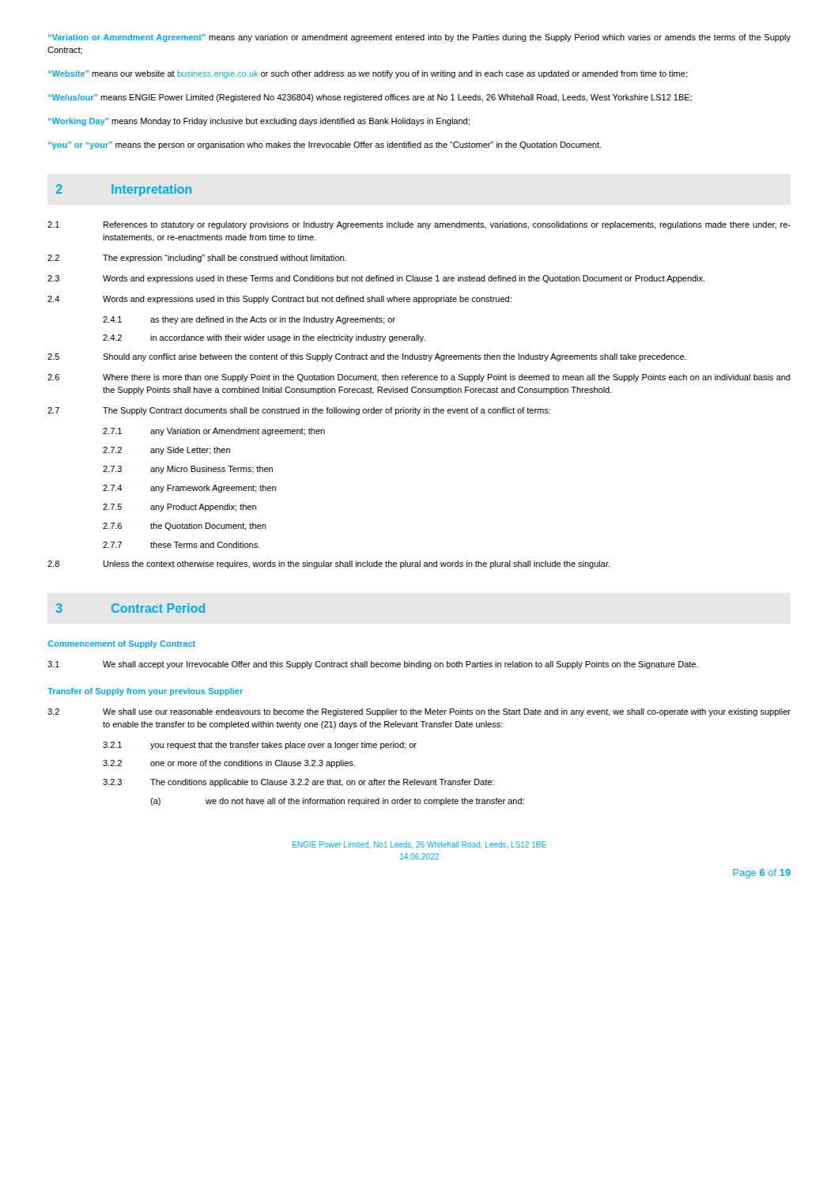“Variation or Amendment Agreement” means any variation or amendment agreement entered into by the Parties during the Supply Period which varies or amends the terms of the Supply Contract;
“Website” means our website at business.engie.co.uk or such other address as we notify you of in writing and in each case as updated or amended from time to time;
“We/us/our” means ENGIE Power Limited (Registered No 4236804) whose registered offices are at No 1 Leeds, 26 Whitehall Road, Leeds, West Yorkshire LS12 1BE;
“Working Day” means Monday to Friday inclusive but excluding days identified as Bank Holidays in England;
“you” or “your” means the person or organisation who makes the Irrevocable Offer as identified as the “Customer” in the Quotation Document.
2 Interpretation
2.1
References to statutory or regulatory provisions or Industry Agreements include any amendments, variations, consolidations or replacements, regulations made there under, re-instatements, or re-enactments made from time to time.
2.2
The expression “including” shall be construed without limitation.
2.3
Words and expressions used in these Terms and Conditions but not defined in Clause 1 are instead defined in the Quotation Document or Product Appendix.
2.4
Words and expressions used in this Supply Contract but not defined shall where appropriate be construed:
2.4.1
as they are defined in the Acts or in the Industry Agreements; or
2.4.2
in accordance with their wider usage in the electricity industry generally.
2.5
Should any conflict arise between the content of this Supply Contract and the Industry Agreements then the Industry Agreements shall take precedence.
2.6
Where there is more than one Supply Point in the Quotation Document, then reference to a Supply Point is deemed to mean all the Supply Points each on an individual basis and the Supply Points shall have a combined Initial Consumption Forecast, Revised Consumption Forecast and Consumption Threshold.
2.7
The Supply Contract documents shall be construed in the following order of priority in the event of a conflict of terms:
2.7.1
any Variation or Amendment agreement; then
2.7.2
any Side Letter; then
2.7.3
any Micro Business Terms; then
2.7.4
any Framework Agreement; then
2.7.5
any Product Appendix; then
2.7.6
the Quotation Document, then
2.7.7
these Terms and Conditions.
2.8
Unless the context otherwise requires, words in the singular shall include the plural and words in the plural shall include the singular.
3 Contract Period
Commencement of Supply Contract
3.1
We shall accept your Irrevocable Offer and this Supply Contract shall become binding on both Parties in relation to all Supply Points on the Signature Date.
Transfer of Supply from your previous Supplier
3.2
We shall use our reasonable endeavours to become the Registered Supplier to the Meter Points on the Start Date and in any event, we shall co-operate with your existing supplier to enable the transfer to be completed within twenty one (21) days of the Relevant Transfer Date unless:
3.2.1
you request that the transfer takes place over a longer time period; or
3.2.2
one or more of the conditions in Clause 3.2.3 applies.
3.2.3
The conditions applicable to Clause 3.2.2 are that, on or after the Relevant Transfer Date:
(a)
we do not have all of the information required in order to complete the transfer and:
ENGIE Power Limited, No1 Leeds, 26 Whitehall Road, Leeds, LS12 1BE
14.06.2022
Page 6 of 19